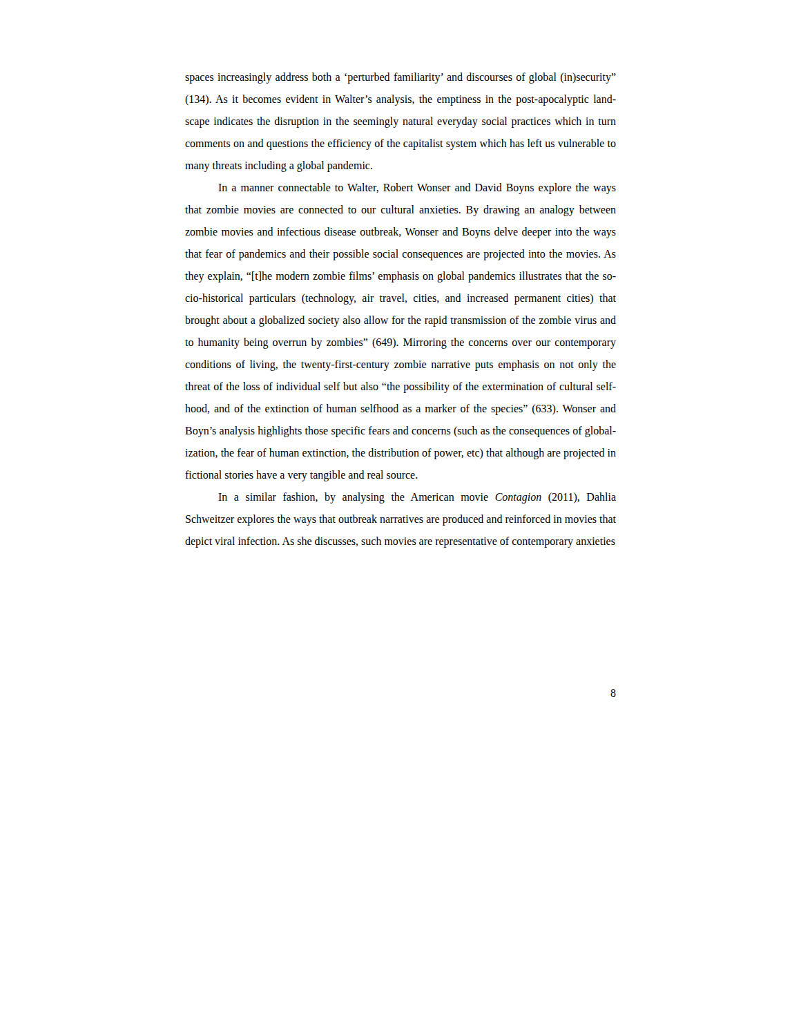spaces increasingly address both a ‘perturbed familiarity’ and discourses of global (in)security” (134). As it becomes evident in Walter’s analysis, the emptiness in the post-apocalyptic landscape indicates the disruption in the seemingly natural everyday social practices which in turn comments on and questions the efficiency of the capitalist system which has left us vulnerable to many threats including a global pandemic.
In a manner connectable to Walter, Robert Wonser and David Boyns explore the ways that zombie movies are connected to our cultural anxieties. By drawing an analogy between zombie movies and infectious disease outbreak, Wonser and Boyns delve deeper into the ways that fear of pandemics and their possible social consequences are projected into the movies. As they explain, “[t]he modern zombie films’ emphasis on global pandemics illustrates that the socio-historical particulars (technology, air travel, cities, and increased permanent cities) that brought about a globalized society also allow for the rapid transmission of the zombie virus and to humanity being overrun by zombies” (649). Mirroring the concerns over our contemporary conditions of living, the twenty-first-century zombie narrative puts emphasis on not only the threat of the loss of individual self but also “the possibility of the extermination of cultural selfhood, and of the extinction of human selfhood as a marker of the species” (633). Wonser and Boyn’s analysis highlights those specific fears and concerns (such as the consequences of globalization, the fear of human extinction, the distribution of power, etc) that although are projected in fictional stories have a very tangible and real source.
In a similar fashion, by analysing the American movie Contagion (2011), Dahlia Schweitzer explores the ways that outbreak narratives are produced and reinforced in movies that depict viral infection. As she discusses, such movies are representative of contemporary anxieties
8